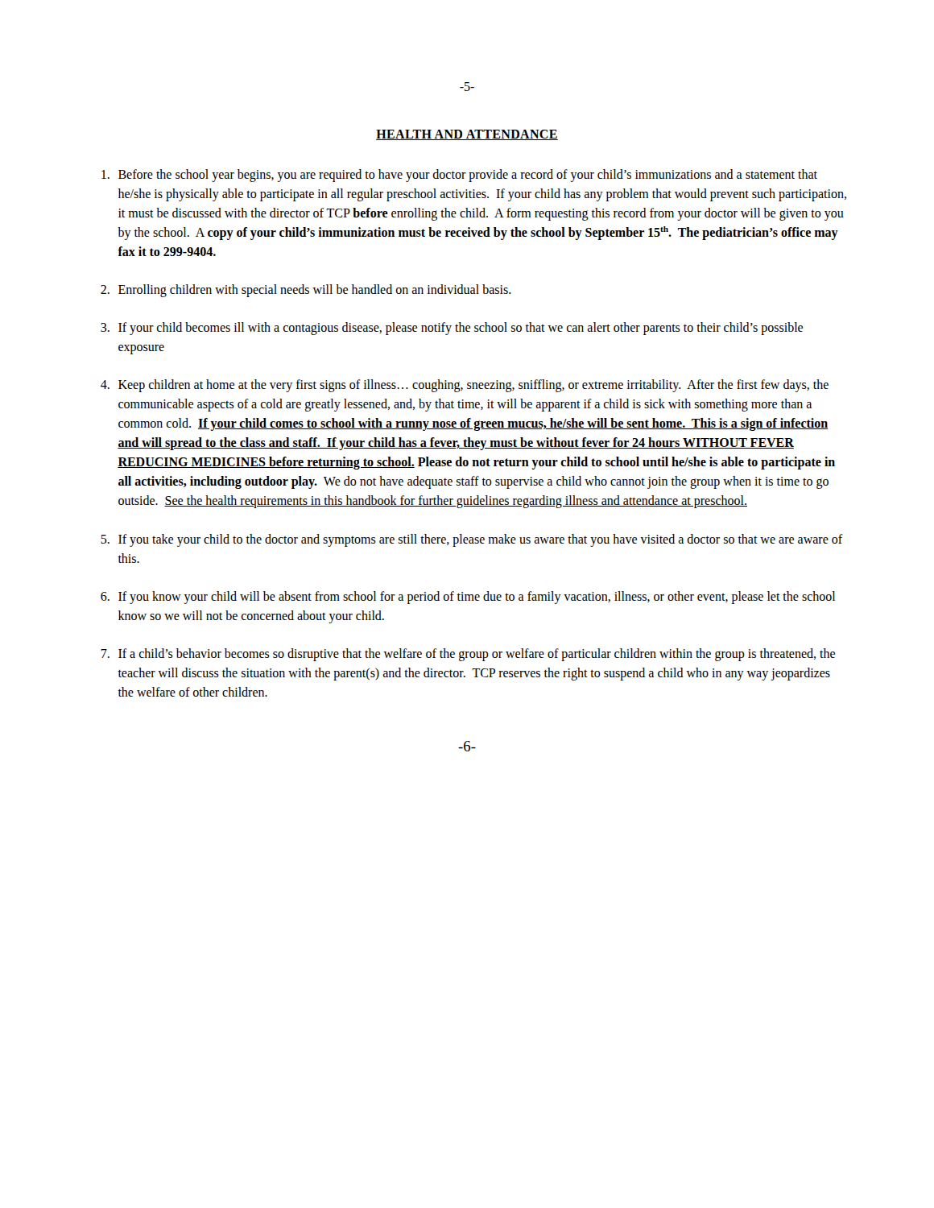-5-
HEALTH AND ATTENDANCE
Before the school year begins, you are required to have your doctor provide a record of your child’s immunizations and a statement that he/she is physically able to participate in all regular preschool activities. If your child has any problem that would prevent such participation, it must be discussed with the director of TCP before enrolling the child. A form requesting this record from your doctor will be given to you by the school. A copy of your child’s immunization must be received by the school by September 15th. The pediatrician’s office may fax it to 299-9404.
Enrolling children with special needs will be handled on an individual basis.
If your child becomes ill with a contagious disease, please notify the school so that we can alert other parents to their child’s possible exposure
Keep children at home at the very first signs of illness… coughing, sneezing, sniffling, or extreme irritability. After the first few days, the communicable aspects of a cold are greatly lessened, and, by that time, it will be apparent if a child is sick with something more than a common cold. If your child comes to school with a runny nose of green mucus, he/she will be sent home. This is a sign of infection and will spread to the class and staff. If your child has a fever, they must be without fever for 24 hours WITHOUT FEVER REDUCING MEDICINES before returning to school. Please do not return your child to school until he/she is able to participate in all activities, including outdoor play. We do not have adequate staff to supervise a child who cannot join the group when it is time to go outside. See the health requirements in this handbook for further guidelines regarding illness and attendance at preschool.
If you take your child to the doctor and symptoms are still there, please make us aware that you have visited a doctor so that we are aware of this.
If you know your child will be absent from school for a period of time due to a family vacation, illness, or other event, please let the school know so we will not be concerned about your child.
If a child’s behavior becomes so disruptive that the welfare of the group or welfare of particular children within the group is threatened, the teacher will discuss the situation with the parent(s) and the director. TCP reserves the right to suspend a child who in any way jeopardizes the welfare of other children.
-6-